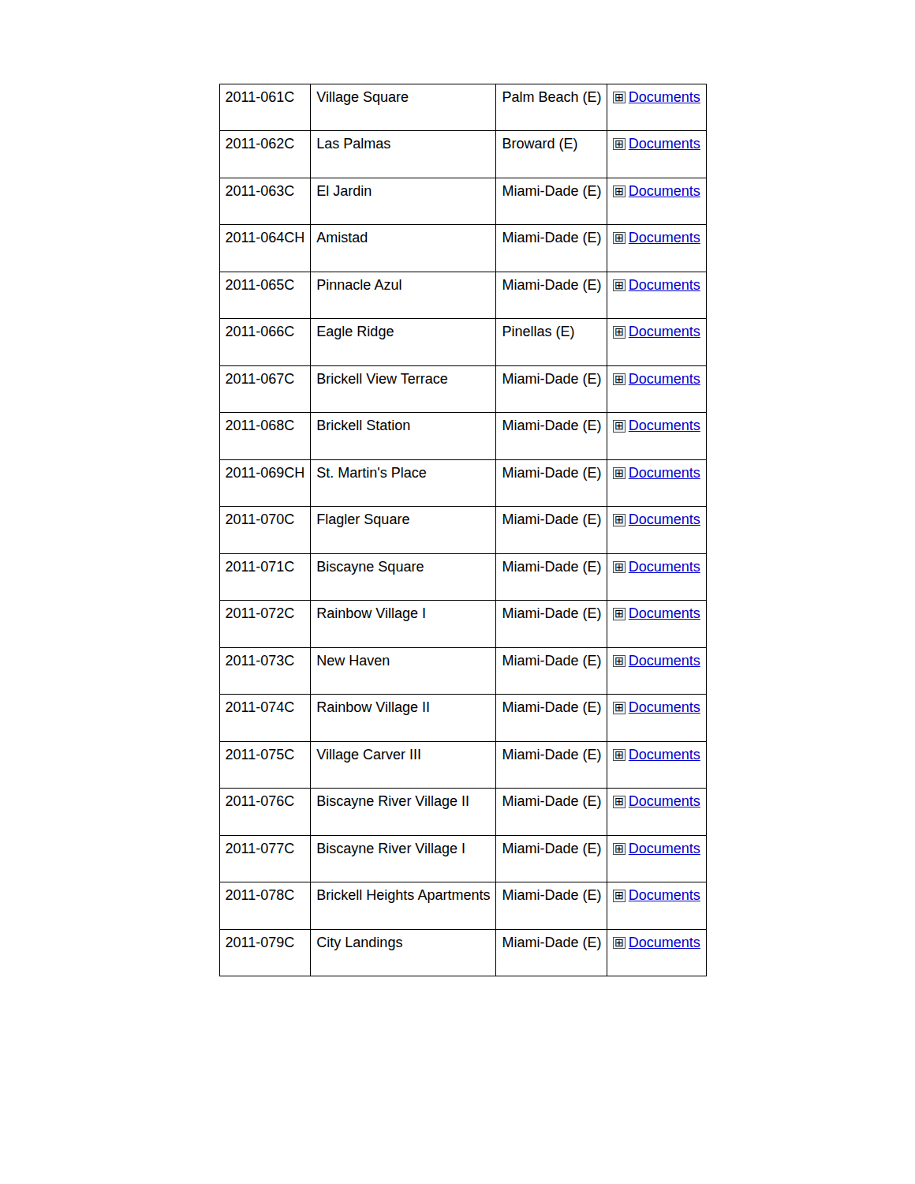| 2011-061C | Village Square | Palm Beach (E) | ⊞ Documents |
| 2011-062C | Las Palmas | Broward (E) | ⊞ Documents |
| 2011-063C | El Jardin | Miami-Dade (E) | ⊞ Documents |
| 2011-064CH | Amistad | Miami-Dade (E) | ⊞ Documents |
| 2011-065C | Pinnacle Azul | Miami-Dade (E) | ⊞ Documents |
| 2011-066C | Eagle Ridge | Pinellas (E) | ⊞ Documents |
| 2011-067C | Brickell View Terrace | Miami-Dade (E) | ⊞ Documents |
| 2011-068C | Brickell Station | Miami-Dade (E) | ⊞ Documents |
| 2011-069CH | St. Martin's Place | Miami-Dade (E) | ⊞ Documents |
| 2011-070C | Flagler Square | Miami-Dade (E) | ⊞ Documents |
| 2011-071C | Biscayne Square | Miami-Dade (E) | ⊞ Documents |
| 2011-072C | Rainbow Village I | Miami-Dade (E) | ⊞ Documents |
| 2011-073C | New Haven | Miami-Dade (E) | ⊞ Documents |
| 2011-074C | Rainbow Village II | Miami-Dade (E) | ⊞ Documents |
| 2011-075C | Village Carver III | Miami-Dade (E) | ⊞ Documents |
| 2011-076C | Biscayne River Village II | Miami-Dade (E) | ⊞ Documents |
| 2011-077C | Biscayne River Village I | Miami-Dade (E) | ⊞ Documents |
| 2011-078C | Brickell Heights Apartments | Miami-Dade (E) | ⊞ Documents |
| 2011-079C | City Landings | Miami-Dade (E) | ⊞ Documents |